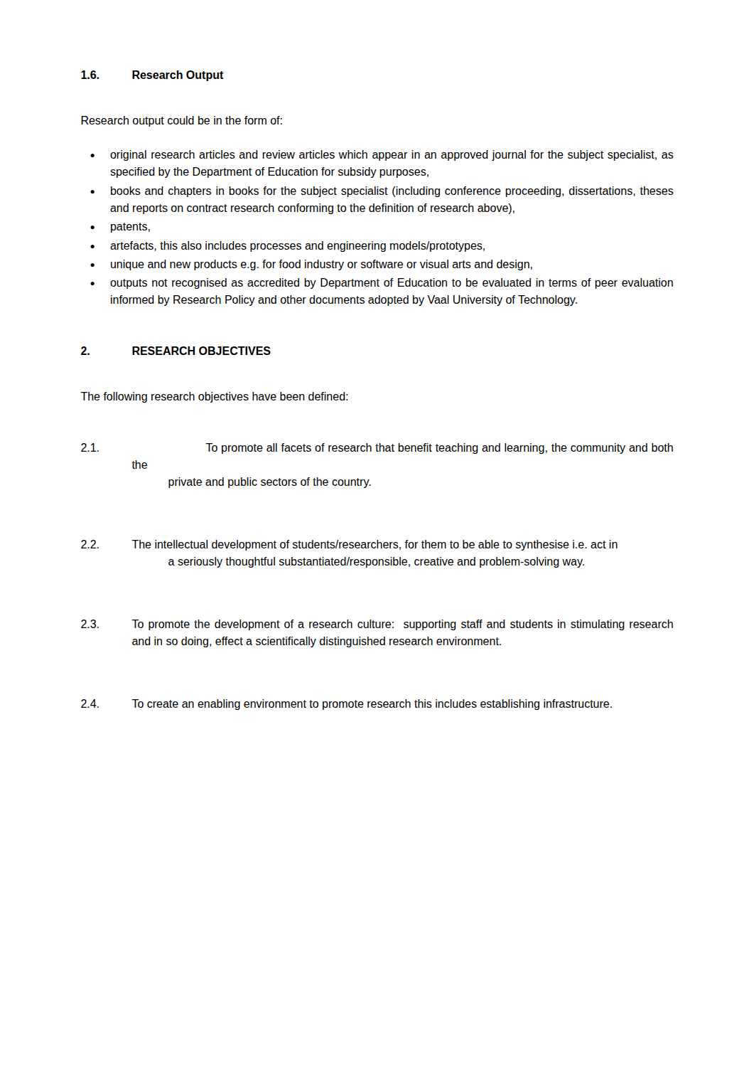1.6. Research Output
Research output could be in the form of:
original research articles and review articles which appear in an approved journal for the subject specialist, as specified by the Department of Education for subsidy purposes,
books and chapters in books for the subject specialist (including conference proceeding, dissertations, theses and reports on contract research conforming to the definition of research above),
patents,
artefacts, this also includes processes and engineering models/prototypes,
unique and new products e.g. for food industry or software or visual arts and design,
outputs not recognised as accredited by Department of Education to be evaluated in terms of peer evaluation informed by Research Policy and other documents adopted by Vaal University of Technology.
2. RESEARCH OBJECTIVES
The following research objectives have been defined:
2.1.
To promote all facets of research that benefit teaching and learning, the community and both the
private and public sectors of the country.
2.2.
The intellectual development of students/researchers, for them to be able to synthesise i.e. act in
a seriously thoughtful substantiated/responsible, creative and problem-solving way.
2.3.
To promote the development of a research culture: supporting staff and students in stimulating research and in so doing, effect a scientifically distinguished research environment.
2.4.
To create an enabling environment to promote research this includes establishing infrastructure.